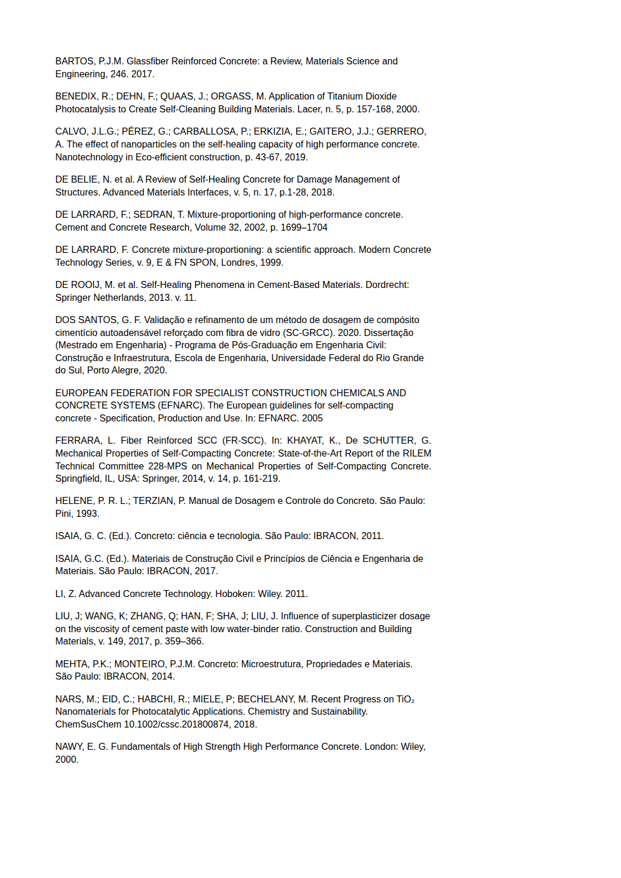BARTOS, P.J.M. Glassfiber Reinforced Concrete: a Review, Materials Science and Engineering, 246. 2017.
BENEDIX, R.; DEHN, F.; QUAAS, J.; ORGASS, M. Application of Titanium Dioxide Photocatalysis to Create Self-Cleaning Building Materials. Lacer, n. 5, p. 157-168, 2000.
CALVO, J.L.G.; PÉREZ, G.; CARBALLOSA, P.; ERKIZIA, E.; GAITERO, J.J.; GERRERO, A. The effect of nanoparticles on the self-healing capacity of high performance concrete. Nanotechnology in Eco-efficient construction, p. 43-67, 2019.
DE BELIE, N. et al. A Review of Self-Healing Concrete for Damage Management of Structures. Advanced Materials Interfaces, v. 5, n. 17, p.1-28, 2018.
DE LARRARD, F.; SEDRAN, T. Mixture-proportioning of high-performance concrete. Cement and Concrete Research, Volume 32, 2002, p. 1699–1704
DE LARRARD, F. Concrete mixture-proportioning: a scientific approach. Modern Concrete Technology Series, v. 9, E & FN SPON, Londres, 1999.
DE ROOIJ, M. et al. Self-Healing Phenomena in Cement-Based Materials. Dordrecht: Springer Netherlands, 2013. v. 11.
DOS SANTOS, G. F. Validação e refinamento de um método de dosagem de compósito cimentício autoadensável reforçado com fibra de vidro (SC-GRCC). 2020. Dissertação (Mestrado em Engenharia) - Programa de Pós-Graduação em Engenharia Civil: Construção e Infraestrutura, Escola de Engenharia, Universidade Federal do Rio Grande do Sul, Porto Alegre, 2020.
EUROPEAN FEDERATION FOR SPECIALIST CONSTRUCTION CHEMICALS AND CONCRETE SYSTEMS (EFNARC). The European guidelines for self-compacting concrete - Specification, Production and Use. In: EFNARC. 2005
FERRARA, L. Fiber Reinforced SCC (FR-SCC). In: KHAYAT, K., De SCHUTTER, G. Mechanical Properties of Self-Compacting Concrete: State-of-the-Art Report of the RILEM Technical Committee 228-MPS on Mechanical Properties of Self-Compacting Concrete. Springfield, IL, USA: Springer, 2014, v. 14, p. 161-219.
HELENE, P. R. L.; TERZIAN, P. Manual de Dosagem e Controle do Concreto. São Paulo: Pini, 1993.
ISAIA, G. C. (Ed.). Concreto: ciência e tecnologia. São Paulo: IBRACON, 2011.
ISAIA, G.C. (Ed.). Materiais de Construção Civil e Princípios de Ciência e Engenharia de Materiais. São Paulo: IBRACON, 2017.
LI, Z. Advanced Concrete Technology. Hoboken: Wiley. 2011.
LIU, J; WANG, K; ZHANG, Q; HAN, F; SHA, J; LIU, J. Influence of superplasticizer dosage on the viscosity of cement paste with low water-binder ratio. Construction and Building Materials, v. 149, 2017, p. 359–366.
MEHTA, P.K.; MONTEIRO, P.J.M. Concreto: Microestrutura, Propriedades e Materiais. São Paulo: IBRACON, 2014.
NARS, M.; EID, C.; HABCHI, R.; MIELE, P; BECHELANY, M. Recent Progress on TiO₂ Nanomaterials for Photocatalytic Applications. Chemistry and Sustainability. ChemSusChem 10.1002/cssc.201800874, 2018.
NAWY, E. G. Fundamentals of High Strength High Performance Concrete. London: Wiley, 2000.